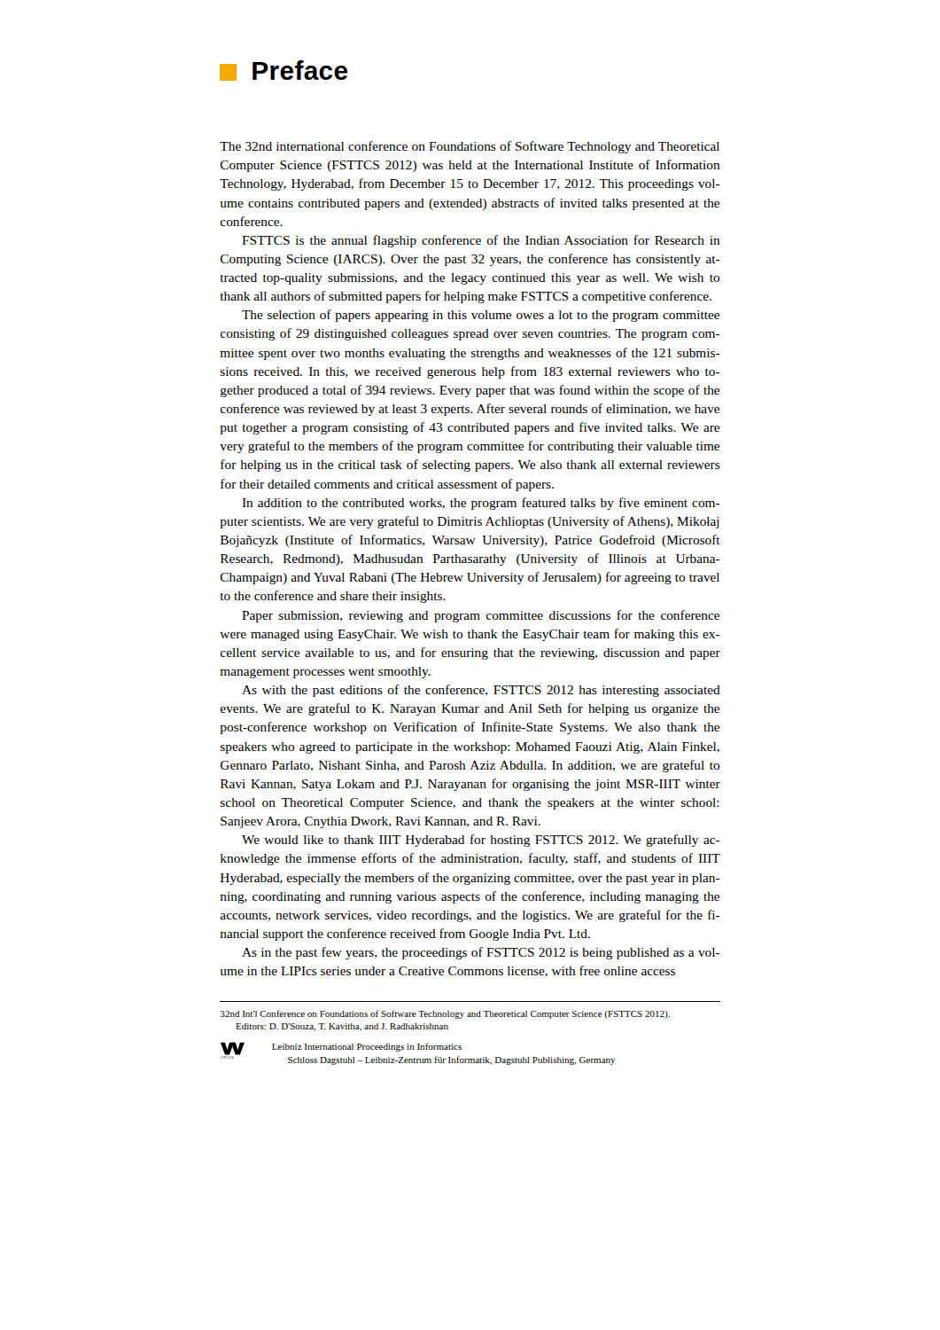Preface
The 32nd international conference on Foundations of Software Technology and Theoretical Computer Science (FSTTCS 2012) was held at the International Institute of Information Technology, Hyderabad, from December 15 to December 17, 2012. This proceedings volume contains contributed papers and (extended) abstracts of invited talks presented at the conference.
FSTTCS is the annual flagship conference of the Indian Association for Research in Computing Science (IARCS). Over the past 32 years, the conference has consistently attracted top-quality submissions, and the legacy continued this year as well. We wish to thank all authors of submitted papers for helping make FSTTCS a competitive conference.
The selection of papers appearing in this volume owes a lot to the program committee consisting of 29 distinguished colleagues spread over seven countries. The program committee spent over two months evaluating the strengths and weaknesses of the 121 submissions received. In this, we received generous help from 183 external reviewers who together produced a total of 394 reviews. Every paper that was found within the scope of the conference was reviewed by at least 3 experts. After several rounds of elimination, we have put together a program consisting of 43 contributed papers and five invited talks. We are very grateful to the members of the program committee for contributing their valuable time for helping us in the critical task of selecting papers. We also thank all external reviewers for their detailed comments and critical assessment of papers.
In addition to the contributed works, the program featured talks by five eminent computer scientists. We are very grateful to Dimitris Achlioptas (University of Athens), Mikołaj Bojañcyzk (Institute of Informatics, Warsaw University), Patrice Godefroid (Microsoft Research, Redmond), Madhusudan Parthasarathy (University of Illinois at Urbana-Champaign) and Yuval Rabani (The Hebrew University of Jerusalem) for agreeing to travel to the conference and share their insights.
Paper submission, reviewing and program committee discussions for the conference were managed using EasyChair. We wish to thank the EasyChair team for making this excellent service available to us, and for ensuring that the reviewing, discussion and paper management processes went smoothly.
As with the past editions of the conference, FSTTCS 2012 has interesting associated events. We are grateful to K. Narayan Kumar and Anil Seth for helping us organize the post-conference workshop on Verification of Infinite-State Systems. We also thank the speakers who agreed to participate in the workshop: Mohamed Faouzi Atig, Alain Finkel, Gennaro Parlato, Nishant Sinha, and Parosh Aziz Abdulla. In addition, we are grateful to Ravi Kannan, Satya Lokam and P.J. Narayanan for organising the joint MSR-IIIT winter school on Theoretical Computer Science, and thank the speakers at the winter school: Sanjeev Arora, Cnythia Dwork, Ravi Kannan, and R. Ravi.
We would like to thank IIIT Hyderabad for hosting FSTTCS 2012. We gratefully acknowledge the immense efforts of the administration, faculty, staff, and students of IIIT Hyderabad, especially the members of the organizing committee, over the past year in planning, coordinating and running various aspects of the conference, including managing the accounts, network services, video recordings, and the logistics. We are grateful for the financial support the conference received from Google India Pvt. Ltd.
As in the past few years, the proceedings of FSTTCS 2012 is being published as a volume in the LIPIcs series under a Creative Commons license, with free online access
32nd Int'l Conference on Foundations of Software Technology and Theoretical Computer Science (FSTTCS 2012).
Editors: D. D'Souza, T. Kavitha, and J. Radhakrishnan
LIPICS
Leibniz International Proceedings in Informatics
Schloss Dagstuhl – Leibniz-Zentrum für Informatik, Dagstuhl Publishing, Germany